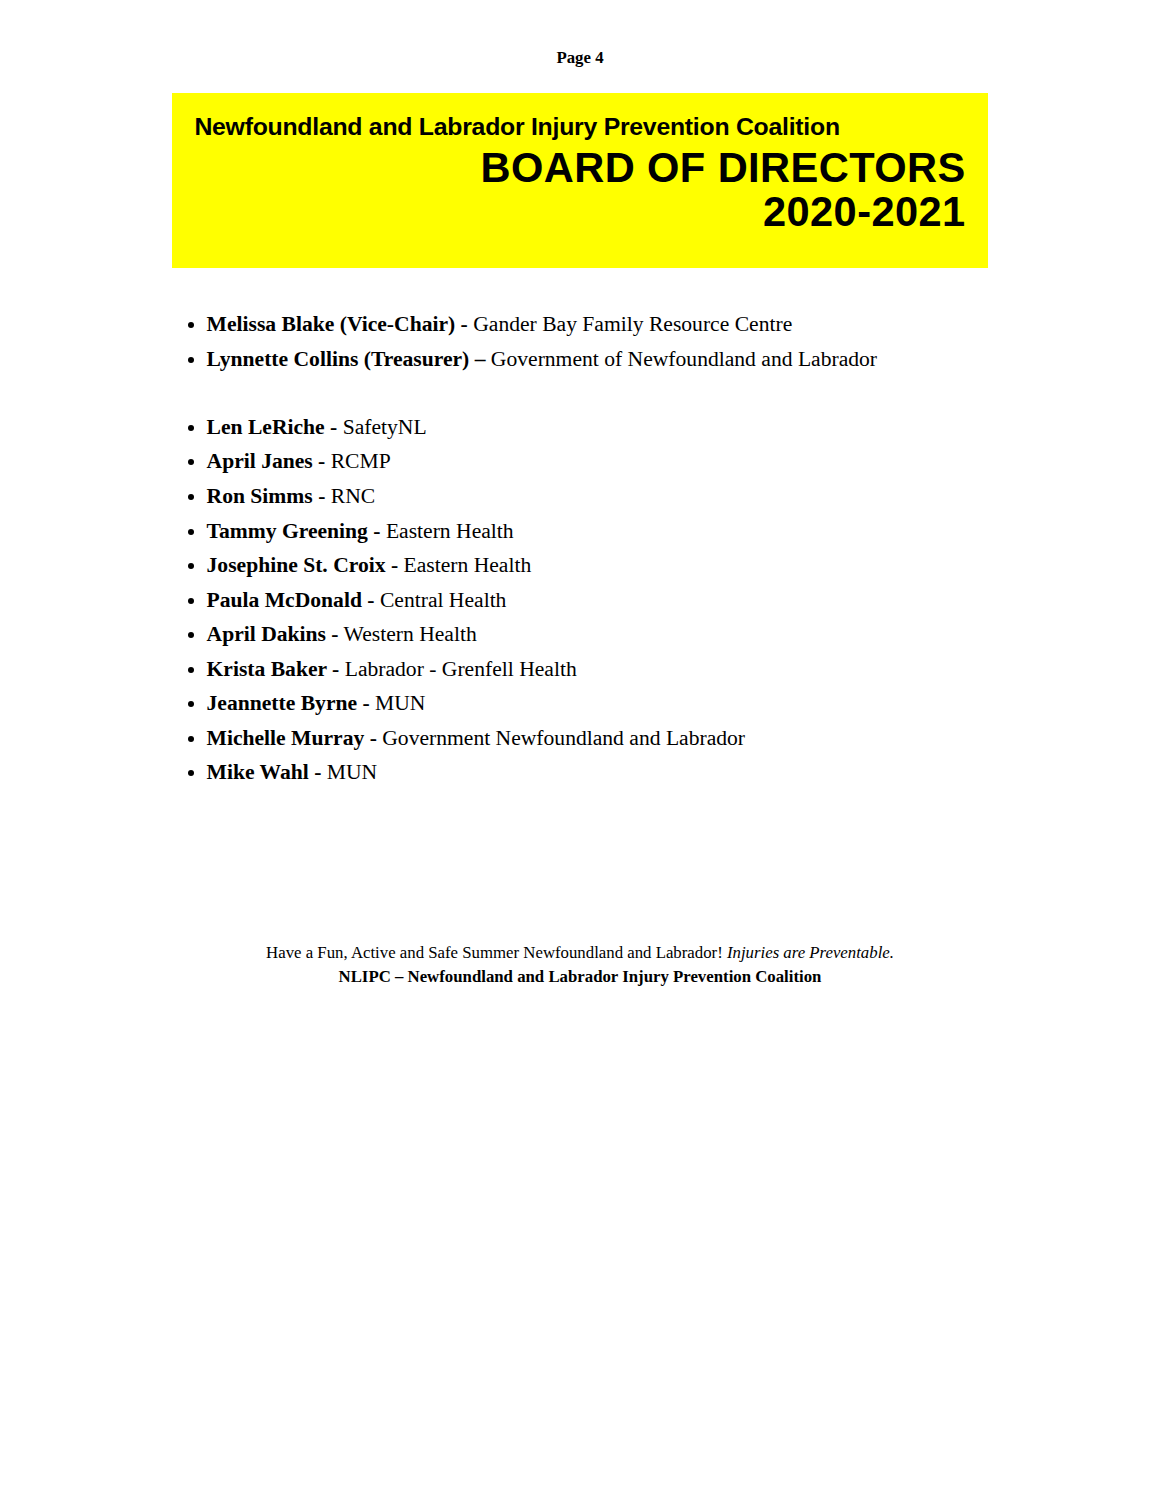Page 4
Newfoundland and Labrador Injury Prevention Coalition
BOARD OF DIRECTORS
2020-2021
Melissa Blake (Vice-Chair) - Gander Bay Family Resource Centre
Lynnette Collins (Treasurer) – Government of Newfoundland and Labrador
Len LeRiche - SafetyNL
April Janes - RCMP
Ron Simms - RNC
Tammy Greening - Eastern Health
Josephine St. Croix - Eastern Health
Paula McDonald - Central Health
April Dakins - Western Health
Krista Baker - Labrador - Grenfell Health
Jeannette Byrne - MUN
Michelle Murray - Government Newfoundland and Labrador
Mike Wahl - MUN
Have a Fun, Active and Safe Summer Newfoundland and Labrador! Injuries are Preventable.
NLIPC – Newfoundland and Labrador Injury Prevention Coalition